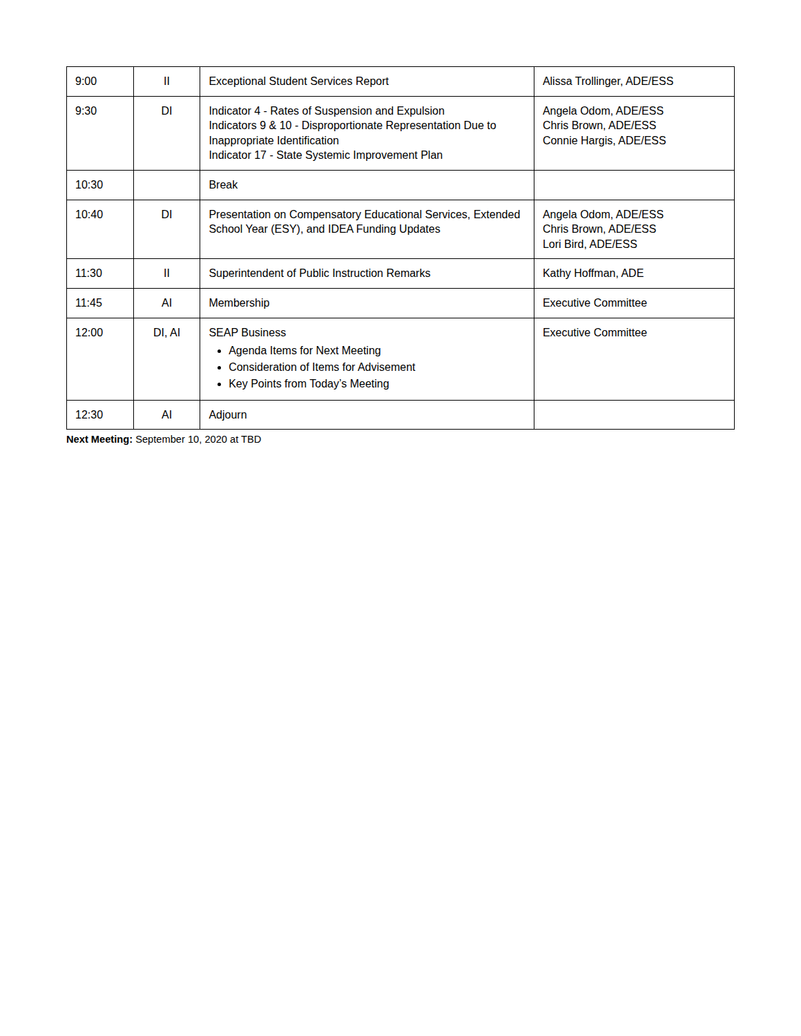| 9:00 | II | Exceptional Student Services Report | Alissa Trollinger, ADE/ESS |
| 9:30 | DI | Indicator 4 - Rates of Suspension and Expulsion Indicators 9 & 10 - Disproportionate Representation Due to Inappropriate Identification Indicator 17 - State Systemic Improvement Plan | Angela Odom, ADE/ESS Chris Brown, ADE/ESS Connie Hargis, ADE/ESS |
| 10:30 | | Break | |
| 10:40 | DI | Presentation on Compensatory Educational Services, Extended School Year (ESY), and IDEA Funding Updates | Angela Odom, ADE/ESS Chris Brown, ADE/ESS Lori Bird, ADE/ESS |
| 11:30 | II | Superintendent of Public Instruction Remarks | Kathy Hoffman, ADE |
| 11:45 | AI | Membership | Executive Committee |
| 12:00 | DI, AI | SEAP Business Agenda Items for Next Meeting Consideration of Items for Advisement Key Points from Today’s Meeting | Executive Committee |
| 12:30 | AI | Adjourn | |
Next Meeting: September 10, 2020 at TBD